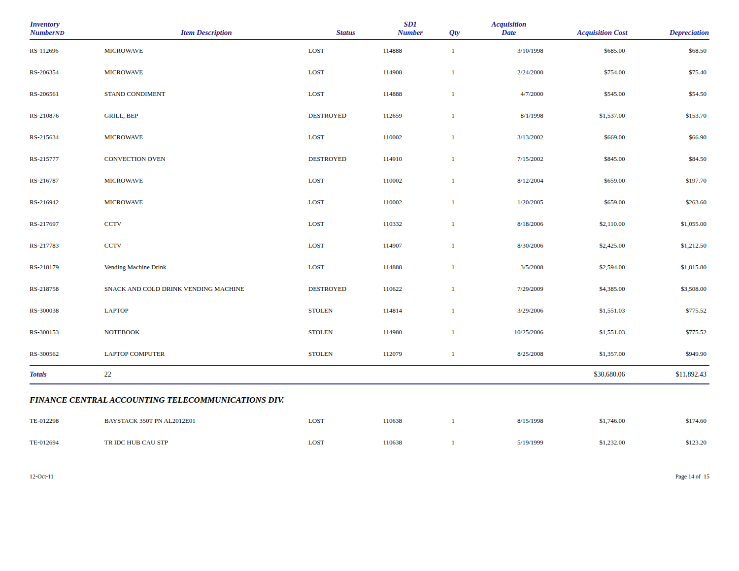| Inventory Number ND | Item Description | Status | SD1 Number | Qty | Acquisition Date | Acquisition Cost | Depreciation |
| --- | --- | --- | --- | --- | --- | --- | --- |
| RS-112696 | MICROWAVE | LOST | 114888 | 1 | 3/10/1998 | $685.00 | $68.50 |
| RS-206354 | MICROWAVE | LOST | 114908 | 1 | 2/24/2000 | $754.00 | $75.40 |
| RS-206561 | STAND CONDIMENT | LOST | 114888 | 1 | 4/7/2000 | $545.00 | $54.50 |
| RS-210876 | GRILL, BEP | DESTROYED | 112659 | 1 | 8/1/1998 | $1,537.00 | $153.70 |
| RS-215634 | MICROWAVE | LOST | 110002 | 1 | 3/13/2002 | $669.00 | $66.90 |
| RS-215777 | CONVECTION OVEN | DESTROYED | 114910 | 1 | 7/15/2002 | $845.00 | $84.50 |
| RS-216787 | MICROWAVE | LOST | 110002 | 1 | 8/12/2004 | $659.00 | $197.70 |
| RS-216942 | MICROWAVE | LOST | 110002 | 1 | 1/20/2005 | $659.00 | $263.60 |
| RS-217697 | CCTV | LOST | 110332 | 1 | 8/18/2006 | $2,110.00 | $1,055.00 |
| RS-217783 | CCTV | LOST | 114907 | 1 | 8/30/2006 | $2,425.00 | $1,212.50 |
| RS-218179 | Vending Machine Drink | LOST | 114888 | 1 | 3/5/2008 | $2,594.00 | $1,815.80 |
| RS-218758 | SNACK AND COLD DRINK VENDING MACHINE | DESTROYED | 110622 | 1 | 7/29/2009 | $4,385.00 | $3,508.00 |
| RS-300038 | LAPTOP | STOLEN | 114814 | 1 | 3/29/2006 | $1,551.03 | $775.52 |
| RS-300153 | NOTEBOOK | STOLEN | 114980 | 1 | 10/25/2006 | $1,551.03 | $775.52 |
| RS-300562 | LAPTOP COMPUTER | STOLEN | 112079 | 1 | 8/25/2008 | $1,357.00 | $949.90 |
| Totals | 22 | | | | | $30,680.06 | $11,892.43 |
| FINANCE CENTRAL ACCOUNTING TELECOMMUNICATIONS DIV. |
| TE-012298 | BAYSTACK 350T PN AL2012E01 | LOST | 110638 | 1 | 8/15/1998 | $1,746.00 | $174.60 |
| TE-012694 | TR IDC HUB CAU STP | LOST | 110638 | 1 | 5/19/1999 | $1,232.00 | $123.20 |
12-Oct-11 Page 14 of 15